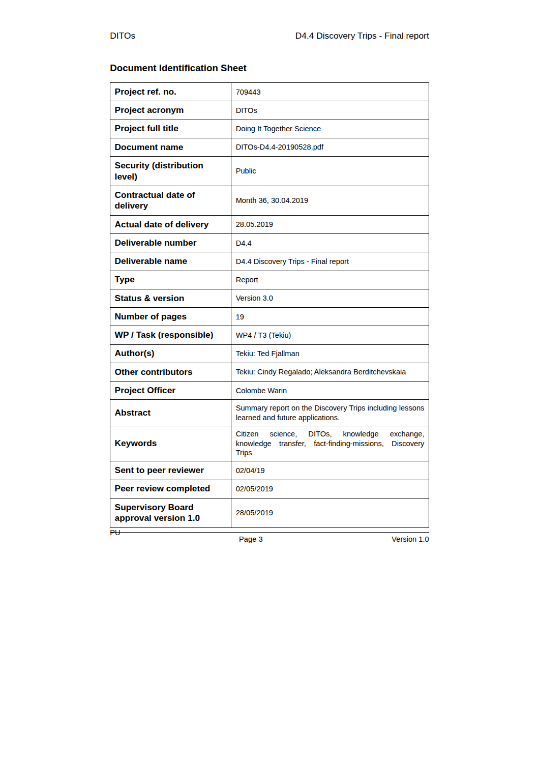DITOs
D4.4 Discovery Trips - Final report
Document Identification Sheet
| Project ref. no. | 709443 |
| Project acronym | DITOs |
| Project full title | Doing It Together Science |
| Document name | DITOs-D4.4-20190528.pdf |
| Security (distribution level) | Public |
| Contractual date of delivery | Month 36, 30.04.2019 |
| Actual date of delivery | 28.05.2019 |
| Deliverable number | D4.4 |
| Deliverable name | D4.4 Discovery Trips - Final report |
| Type | Report |
| Status & version | Version 3.0 |
| Number of pages | 19 |
| WP / Task (responsible) | WP4 / T3 (Tekiu) |
| Author(s) | Tekiu: Ted Fjallman |
| Other contributors | Tekiu: Cindy Regalado; Aleksandra Berditchevskaia |
| Project Officer | Colombe Warin |
| Abstract | Summary report on the Discovery Trips including lessons learned and future applications. |
| Keywords | Citizen science, DITOs, knowledge exchange, knowledge transfer, fact-finding-missions, Discovery Trips |
| Sent to peer reviewer | 02/04/19 |
| Peer review completed | 02/05/2019 |
| Supervisory Board approval version 1.0 | 28/05/2019 |
PU
Page 3
Version 1.0